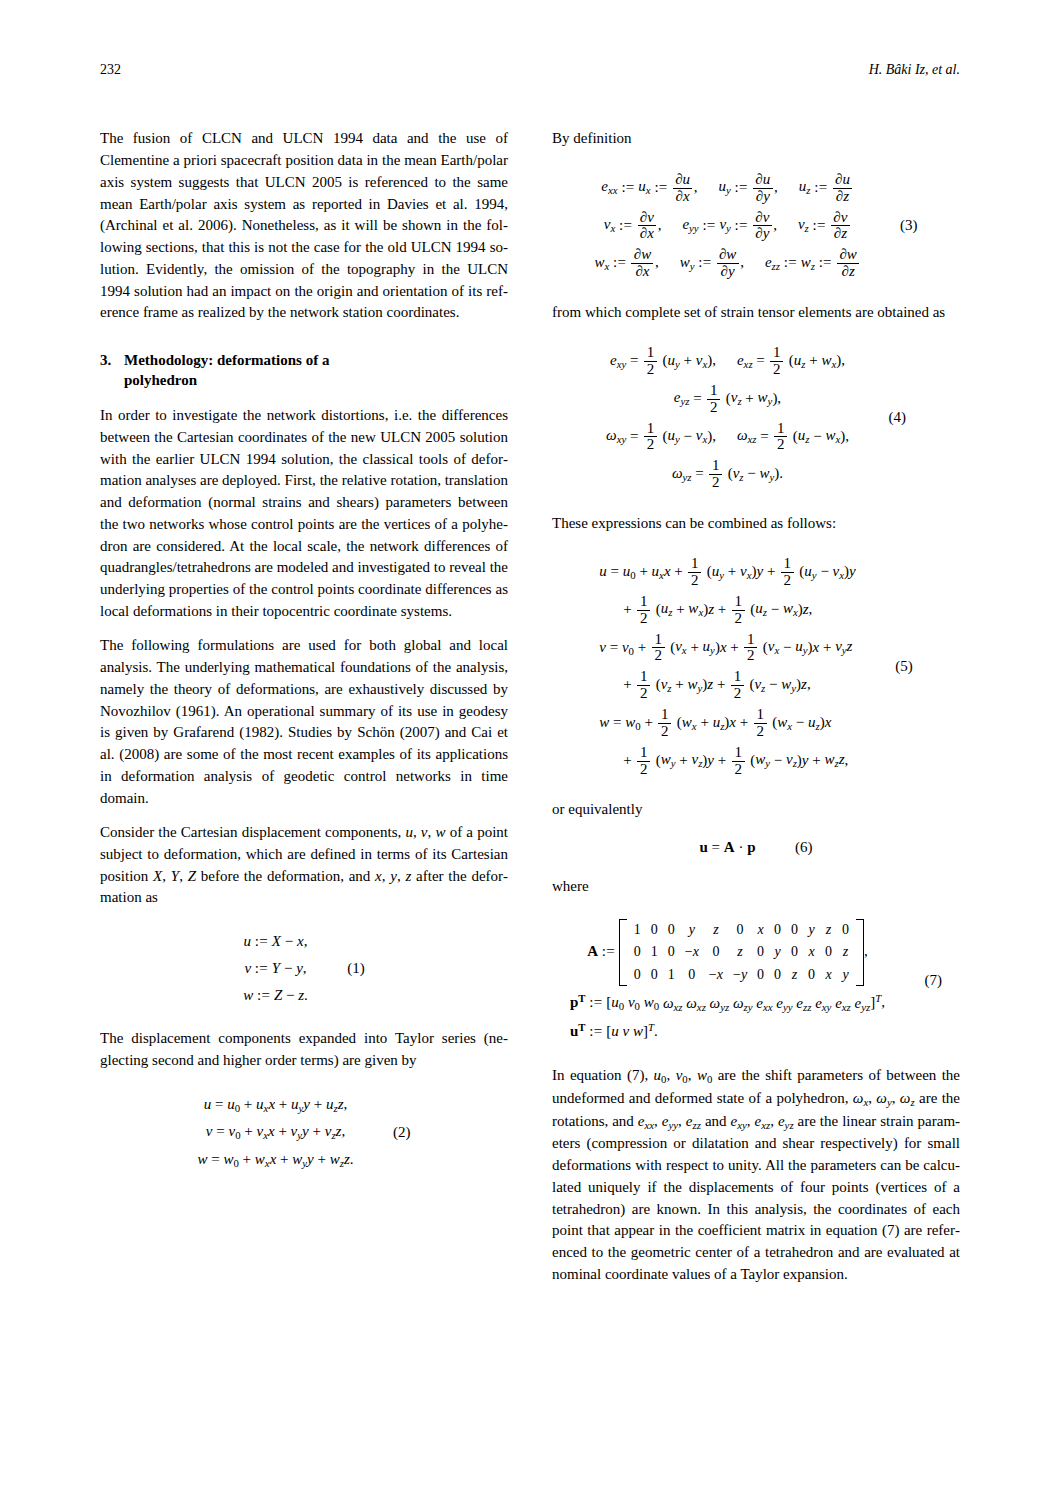232 H. Bâki Iz, et al.
The fusion of CLCN and ULCN 1994 data and the use of Clementine a priori spacecraft position data in the mean Earth/polar axis system suggests that ULCN 2005 is referenced to the same mean Earth/polar axis system as reported in Davies et al. 1994, (Archinal et al. 2006). Nonetheless, as it will be shown in the following sections, that this is not the case for the old ULCN 1994 solution. Evidently, the omission of the topography in the ULCN 1994 solution had an impact on the origin and orientation of its reference frame as realized by the network station coordinates.
3. Methodology: deformations of a
polyhedron
In order to investigate the network distortions, i.e. the differences between the Cartesian coordinates of the new ULCN 2005 solution with the earlier ULCN 1994 solution, the classical tools of deformation analyses are deployed. First, the relative rotation, translation and deformation (normal strains and shears) parameters between the two networks whose control points are the vertices of a polyhedron are considered. At the local scale, the network differences of quadrangles/tetrahedrons are modeled and investigated to reveal the underlying properties of the control points coordinate differences as local deformations in their topocentric coordinate systems.
The following formulations are used for both global and local analysis. The underlying mathematical foundations of the analysis, namely the theory of deformations, are exhaustively discussed by Novozhilov (1961). An operational summary of its use in geodesy is given by Grafarend (1982). Studies by Schön (2007) and Cai et al. (2008) are some of the most recent examples of its applications in deformation analysis of geodetic control networks in time domain.
Consider the Cartesian displacement components, u, v, w of a point subject to deformation, which are defined in terms of its Cartesian position X, Y, Z before the deformation, and x, y, z after the deformation as
u := X − x,
v := Y − y,
w := Z − z.
(1)
The displacement components expanded into Taylor series (neglecting second and higher order terms) are given by
u = u0 + uxx + uyy + uzz,
v = v0 + vxx + vyy + vzz,
w = w0 + wxx + wyy + wzz.
(2)
By definition
exx := ux := ∂u∂x, uy := ∂u∂y, uz := ∂u∂z
vx := ∂v∂x, eyy := vy := ∂v∂y, vz := ∂v∂z
wx := ∂w∂x, wy := ∂w∂y, ezz := wz := ∂w∂z
(3)
from which complete set of strain tensor elements are obtained as
exy = 12 (uy + vx), exz = 12 (uz + wx),
eyz = 12 (vz + wy),
ωxy = 12 (uy − vx), ωxz = 12 (uz − wx),
ωyz = 12 (vz − wy).
(4)
These expressions can be combined as follows:
u = u0 + uxx + 12 (uy + vx)y + 12 (uy − vx)y
+ 12 (uz + wx)z + 12 (uz − wx)z,
v = v0 + 12 (vx + uy)x + 12 (vx − uy)x + vyz
+ 12 (vz + wy)z + 12 (vz − wy)z,
w = w0 + 12 (wx + uz)x + 12 (wx − uz)x
+ 12 (wy + vz)y + 12 (wy − vz)y + wzz,
(5)
or equivalently
u = A · p
(6)
where
A :=
| 1 | 0 | 0 | y | z | 0 | x | 0 | 0 | y | z | 0 |
| 0 | 1 | 0 | − x | 0 | z | 0 | y | 0 | x | 0 | z |
| 0 | 0 | 1 | 0 | − x | − y | 0 | 0 | z | 0 | x | y |
,
pT := [u0 v0 w0 ωxz ωxz ωyz ωzy exx eyy ezz exy exz eyz]T,
uT := [u v w]T.
(7)
In equation (7), u0, v0, w0 are the shift parameters of between the undeformed and deformed state of a polyhedron, ωx, ωy, ωz are the rotations, and exx, eyy, ezz and exy, exz, eyz are the linear strain parameters (compression or dilatation and shear respectively) for small deformations with respect to unity. All the parameters can be calculated uniquely if the displacements of four points (vertices of a tetrahedron) are known. In this analysis, the coordinates of each point that appear in the coefficient matrix in equation (7) are referenced to the geometric center of a tetrahedron and are evaluated at nominal coordinate values of a Taylor expansion.